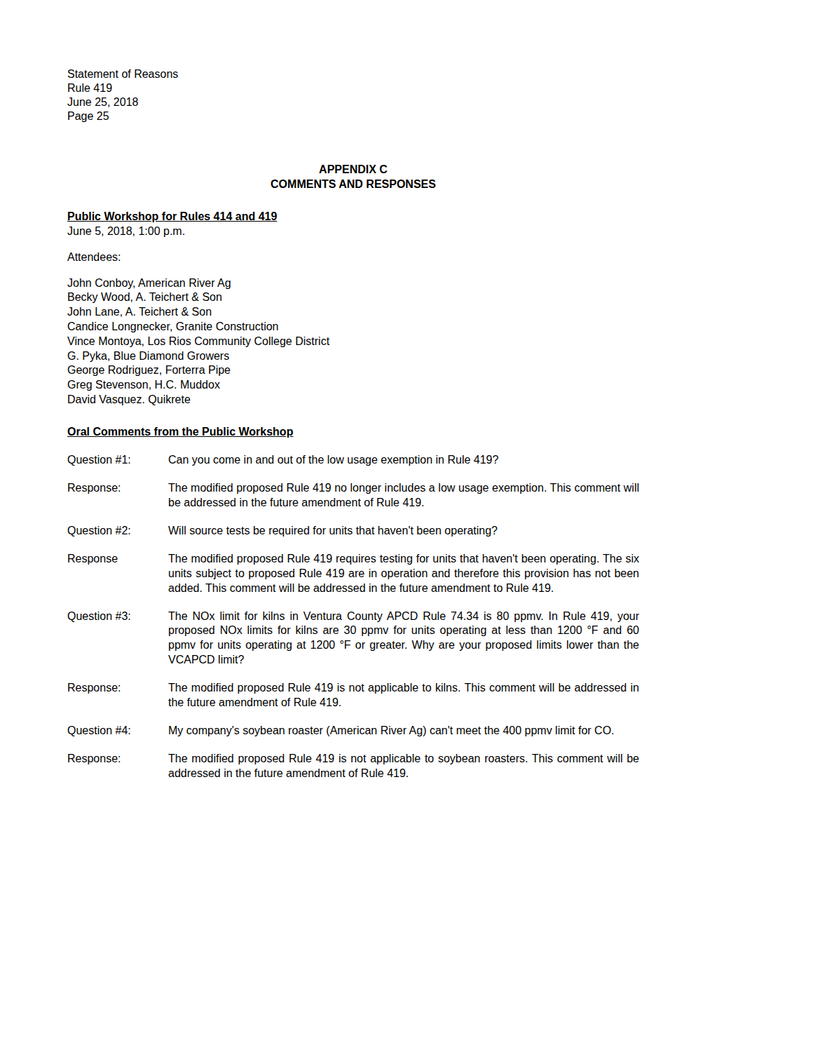Statement of Reasons
Rule 419
June 25, 2018
Page 25
APPENDIX C
COMMENTS AND RESPONSES
Public Workshop for Rules 414 and 419
June 5, 2018, 1:00 p.m.
Attendees:
John Conboy, American River Ag
Becky Wood, A. Teichert & Son
John Lane, A. Teichert & Son
Candice Longnecker, Granite Construction
Vince Montoya, Los Rios Community College District
G. Pyka, Blue Diamond Growers
George Rodriguez, Forterra Pipe
Greg Stevenson, H.C. Muddox
David Vasquez. Quikrete
Oral Comments from the Public Workshop
| Question #1: | Can you come in and out of the low usage exemption in Rule 419? |
| Response: | The modified proposed Rule 419 no longer includes a low usage exemption. This comment will be addressed in the future amendment of Rule 419. |
| Question #2: | Will source tests be required for units that haven't been operating? |
| Response | The modified proposed Rule 419 requires testing for units that haven't been operating. The six units subject to proposed Rule 419 are in operation and therefore this provision has not been added. This comment will be addressed in the future amendment to Rule 419. |
| Question #3: | The NOx limit for kilns in Ventura County APCD Rule 74.34 is 80 ppmv. In Rule 419, your proposed NOx limits for kilns are 30 ppmv for units operating at less than 1200 °F and 60 ppmv for units operating at 1200 °F or greater. Why are your proposed limits lower than the VCAPCD limit? |
| Response: | The modified proposed Rule 419 is not applicable to kilns. This comment will be addressed in the future amendment of Rule 419. |
| Question #4: | My company's soybean roaster (American River Ag) can't meet the 400 ppmv limit for CO. |
| Response: | The modified proposed Rule 419 is not applicable to soybean roasters. This comment will be addressed in the future amendment of Rule 419. |